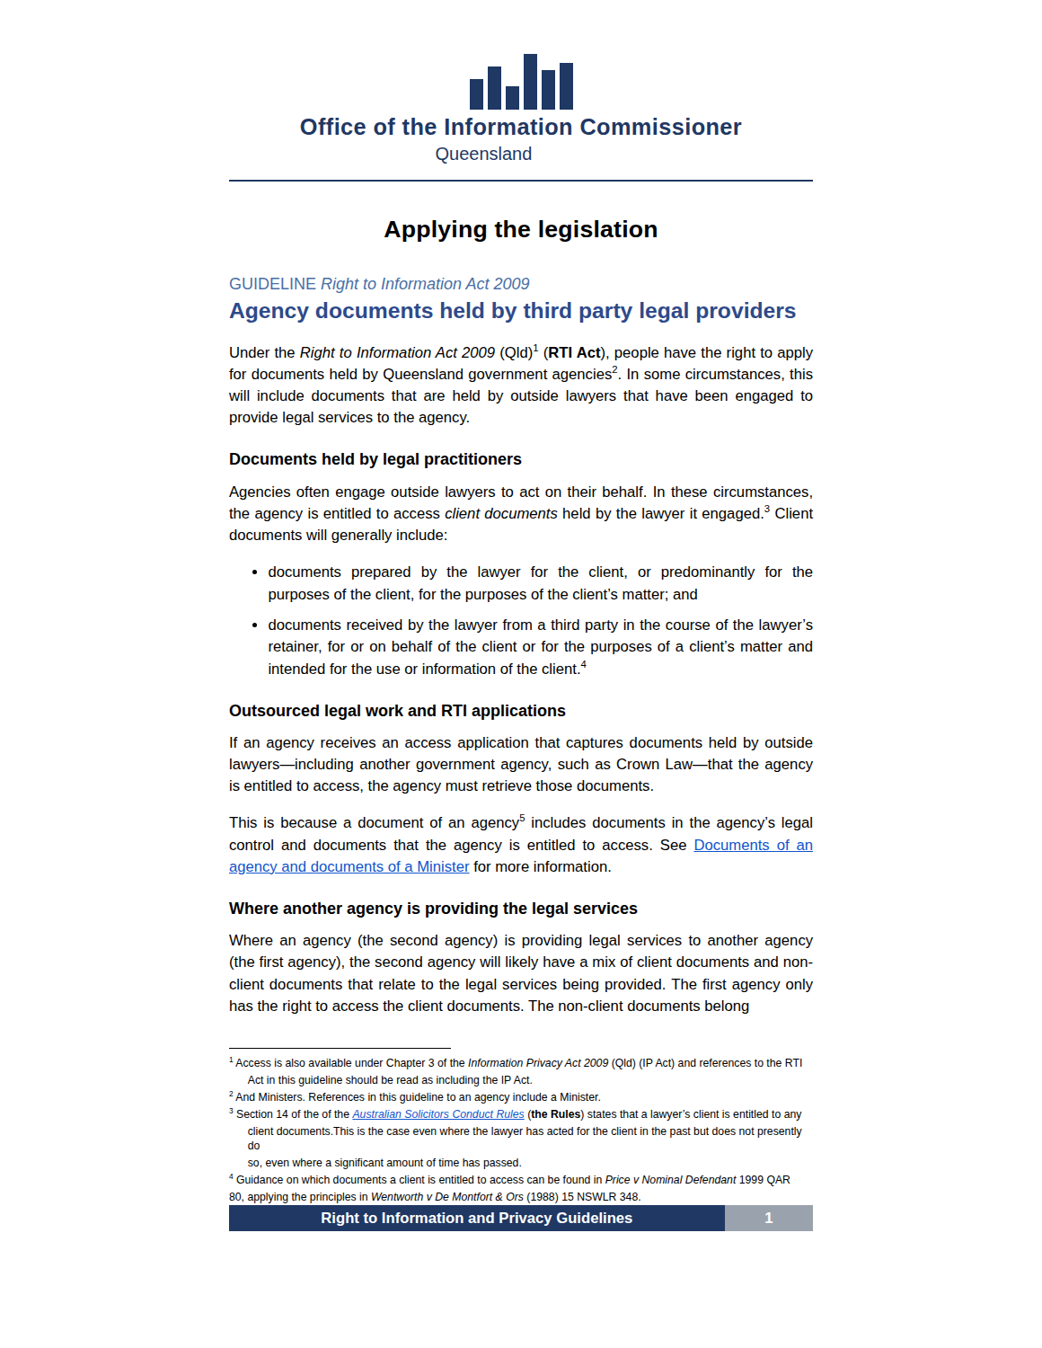Office of the Information Commissioner
Queensland
Applying the legislation
GUIDELINE Right to Information Act 2009
Agency documents held by third party legal providers
Under the Right to Information Act 2009 (Qld)1 (RTI Act), people have the right to apply for documents held by Queensland government agencies2. In some circumstances, this will include documents that are held by outside lawyers that have been engaged to provide legal services to the agency.
Documents held by legal practitioners
Agencies often engage outside lawyers to act on their behalf. In these circumstances, the agency is entitled to access client documents held by the lawyer it engaged.3 Client documents will generally include:
documents prepared by the lawyer for the client, or predominantly for the purposes of the client, for the purposes of the client’s matter; and
documents received by the lawyer from a third party in the course of the lawyer’s retainer, for or on behalf of the client or for the purposes of a client’s matter and intended for the use or information of the client.4
Outsourced legal work and RTI applications
If an agency receives an access application that captures documents held by outside lawyers—including another government agency, such as Crown Law—that the agency is entitled to access, the agency must retrieve those documents.
This is because a document of an agency5 includes documents in the agency’s legal control and documents that the agency is entitled to access. See Documents of an agency and documents of a Minister for more information.
Where another agency is providing the legal services
Where an agency (the second agency) is providing legal services to another agency (the first agency), the second agency will likely have a mix of client documents and non-client documents that relate to the legal services being provided. The first agency only has the right to access the client documents. The non-client documents belong
1 Access is also available under Chapter 3 of the Information Privacy Act 2009 (Qld) (IP Act) and references to the RTI
Act in this guideline should be read as including the IP Act.
2 And Ministers. References in this guideline to an agency include a Minister.
3 Section 14 of the of the Australian Solicitors Conduct Rules (the Rules) states that a lawyer’s client is entitled to any
client documents. This is the case even where the lawyer has acted for the client in the past but does not presently do
so, even where a significant amount of time has passed.
4 Guidance on which documents a client is entitled to access can be found in Price v Nominal Defendant 1999 QAR
80, applying the principles in Wentworth v De Montfort & Ors (1988) 15 NSWLR 348.
5 And documents of a Minister.
Right to Information and Privacy Guidelines
1